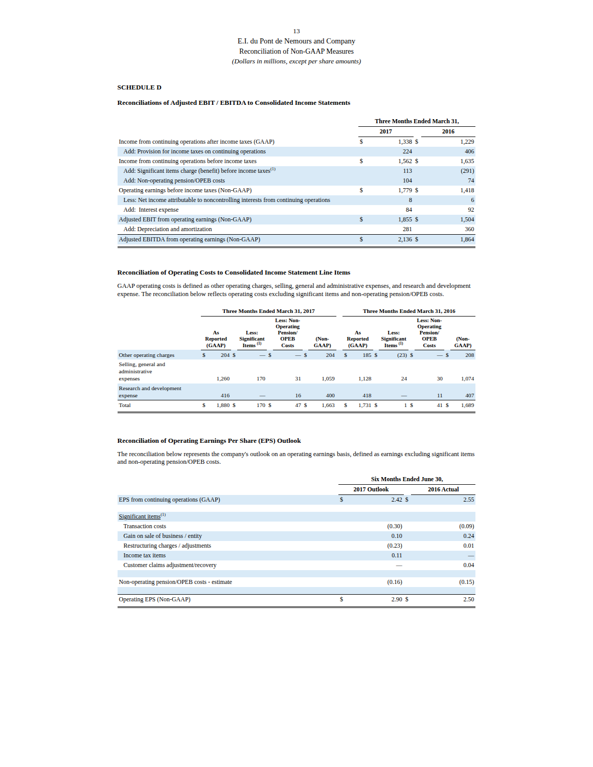13
E.I. du Pont de Nemours and Company
Reconciliation of Non-GAAP Measures
(Dollars in millions, except per share amounts)
SCHEDULE D
Reconciliations of Adjusted EBIT / EBITDA to Consolidated Income Statements
| | | Three Months Ended March 31, |
| | | 2017 | | 2016 |
| Income from continuing operations after income taxes (GAAP) | | $ | 1,338 | $ | | 1,229 |
| Add: Provision for income taxes on continuing operations | | | 224 | | | 406 |
| Income from continuing operations before income taxes | | $ | 1,562 | $ | | 1,635 |
| Add: Significant items charge (benefit) before income taxes (1) | | | 113 | | | (291) |
| Add: Non-operating pension/OPEB costs | | | 104 | | | 74 |
| Operating earnings before income taxes (Non-GAAP) | | $ | 1,779 | $ | | 1,418 |
| Less: Net income attributable to noncontrolling interests from continuing operations | | | 8 | | | 6 |
| Add: Interest expense | | | 84 | | | 92 |
| Adjusted EBIT from operating earnings (Non-GAAP) | | $ | 1,855 | $ | | 1,504 |
| Add: Depreciation and amortization | | | 281 | | | 360 |
| Adjusted EBITDA from operating earnings (Non-GAAP) | | $ | 2,136 | $ | | 1,864 |
Reconciliation of Operating Costs to Consolidated Income Statement Line Items
GAAP operating costs is defined as other operating charges, selling, general and administrative expenses, and research and development expense. The reconciliation below reflects operating costs excluding significant items and non-operating pension/OPEB costs.
| | | Three Months Ended March 31, 2017 | | Three Months Ended March 31, 2016 |
| | | As Reported (GAAP) | | Less: Significant Items (1) | | Less: Non- Operating Pension/ OPEB Costs | | (Non-GAAP) | | As Reported (GAAP) | | Less: Significant Items (1) | | Less: Non- Operating Pension/ OPEB Costs | | (Non-GAAP) |
| Other operating charges | | $ | 204 | $ | | — | $ | | — | $ | | 204 | | $ | 185 | $ | | (23) | $ | | — | $ | | 208 |
| Selling, general and administrative expenses | | | 1,260 | | | 170 | | | 31 | | | 1,059 | | | 1,128 | | | 24 | | | 30 | | | 1,074 |
| Research and development expense | | | 416 | | | — | | | 16 | | | 400 | | | 418 | | | — | | | 11 | | | 407 |
| Total | | $ | 1,880 | $ | | 170 | $ | | 47 | $ | | 1,663 | | $ | 1,731 | $ | | 1 | $ | | 41 | $ | | 1,689 |
Reconciliation of Operating Earnings Per Share (EPS) Outlook
The reconciliation below represents the company's outlook on an operating earnings basis, defined as earnings excluding significant items and non-operating pension/OPEB costs.
| | | Six Months Ended June 30, |
| | | 2017 Outlook | | 2016 Actual |
| EPS from continuing operations (GAAP) | | $ | 2.42 | $ | | 2.55 |
| Significant items (1) | | | | | | |
| Transaction costs | | | (0.30) | | | (0.09) |
| Gain on sale of business / entity | | | 0.10 | | | 0.24 |
| Restructuring charges / adjustments | | | (0.23) | | | 0.01 |
| Income tax items | | | 0.11 | | | — |
| Customer claims adjustment/recovery | | | — | | | 0.04 |
| Non-operating pension/OPEB costs - estimate | | | (0.16) | | | (0.15) |
| Operating EPS (Non-GAAP) | | $ | 2.90 | $ | | 2.50 |